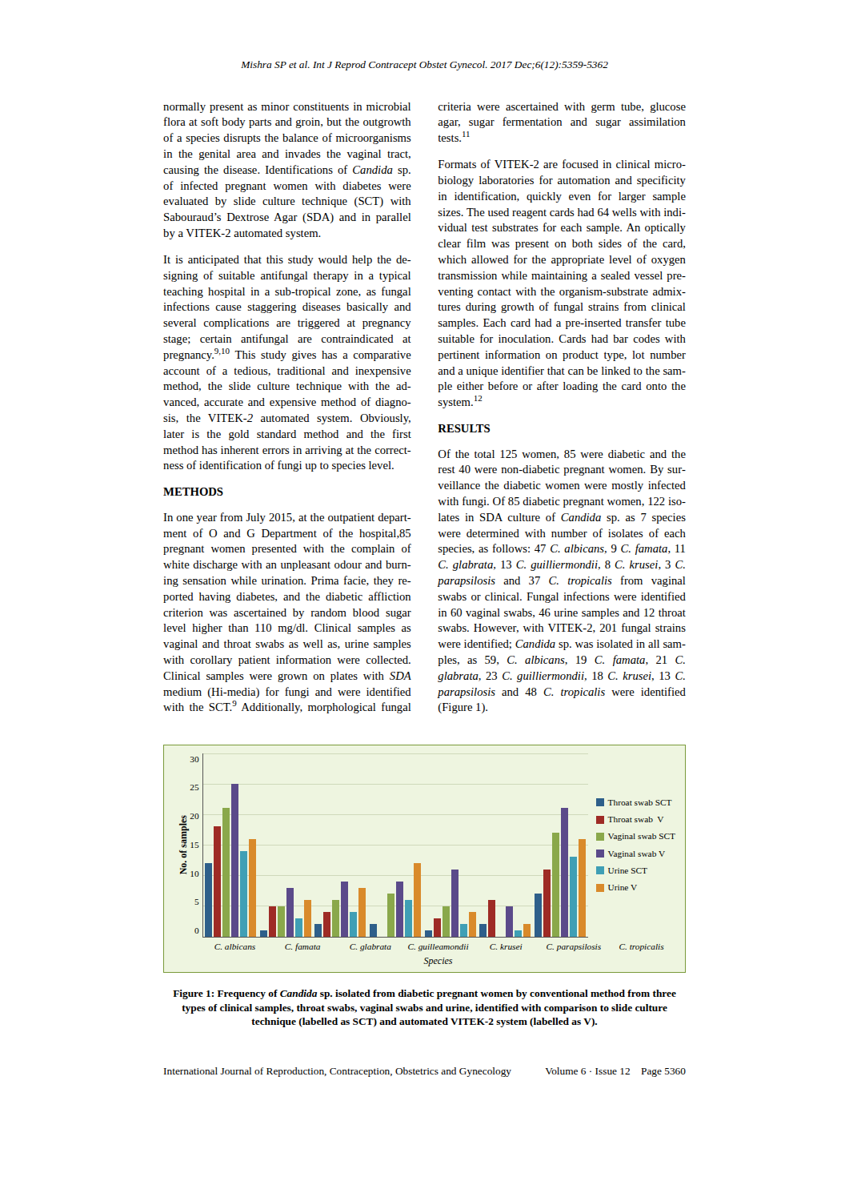Mishra SP et al. Int J Reprod Contracept Obstet Gynecol. 2017 Dec;6(12):5359-5362
normally present as minor constituents in microbial flora at soft body parts and groin, but the outgrowth of a species disrupts the balance of microorganisms in the genital area and invades the vaginal tract, causing the disease. Identifications of Candida sp. of infected pregnant women with diabetes were evaluated by slide culture technique (SCT) with Sabouraud’s Dextrose Agar (SDA) and in parallel by a VITEK-2 automated system.
It is anticipated that this study would help the designing of suitable antifungal therapy in a typical teaching hospital in a sub-tropical zone, as fungal infections cause staggering diseases basically and several complications are triggered at pregnancy stage; certain antifungal are contraindicated at pregnancy.9,10 This study gives has a comparative account of a tedious, traditional and inexpensive method, the slide culture technique with the advanced, accurate and expensive method of diagnosis, the VITEK-2 automated system. Obviously, later is the gold standard method and the first method has inherent errors in arriving at the correctness of identification of fungi up to species level.
Methods
In one year from July 2015, at the outpatient department of O and G Department of the hospital,85 pregnant women presented with the complain of white discharge with an unpleasant odour and burning sensation while urination. Prima facie, they reported having diabetes, and the diabetic affliction criterion was ascertained by random blood sugar level higher than 110 mg/dl. Clinical samples as vaginal and throat swabs as well as, urine samples with corollary patient information were collected. Clinical samples were grown on plates with SDA medium (Hi-media) for fungi and were identified with the SCT.9 Additionally, morphological fungal criteria were ascertained with germ tube, glucose agar, sugar fermentation and sugar assimilation tests.11
Formats of VITEK-2 are focused in clinical microbiology laboratories for automation and specificity in identification, quickly even for larger sample sizes. The used reagent cards had 64 wells with individual test substrates for each sample. An optically clear film was present on both sides of the card, which allowed for the appropriate level of oxygen transmission while maintaining a sealed vessel preventing contact with the organism-substrate admixtures during growth of fungal strains from clinical samples. Each card had a pre-inserted transfer tube suitable for inoculation. Cards had bar codes with pertinent information on product type, lot number and a unique identifier that can be linked to the sample either before or after loading the card onto the system.12
Results
Of the total 125 women, 85 were diabetic and the rest 40 were non-diabetic pregnant women. By surveillance the diabetic women were mostly infected with fungi. Of 85 diabetic pregnant women, 122 isolates in SDA culture of Candida sp. as 7 species were determined with number of isolates of each species, as follows: 47 C. albicans, 9 C. famata, 11 C. glabrata, 13 C. guilliermondii, 8 C. krusei, 3 C. parapsilosis and 37 C. tropicalis from vaginal swabs or clinical. Fungal infections were identified in 60 vaginal swabs, 46 urine samples and 12 throat swabs. However, with VITEK-2, 201 fungal strains were identified; Candida sp. was isolated in all samples, as 59, C. albicans, 19 C. famata, 21 C. glabrata, 23 C. guilliermondii, 18 C. krusei, 13 C. parapsilosis and 48 C. tropicalis were identified (Figure 1).
No. of samples
30 25 20 15 10 5 0
Throat swab SCT
Throat swab V
Vaginal swab SCT
Vaginal swab V
Urine SCT
Urine V
C. albicans C. famata C. glabrata C. guilleamondii C. krusei C. parapsilosis C. tropicalis
Species
Figure 1: Frequency of Candida sp. isolated from diabetic pregnant women by conventional method from three types of clinical samples, throat swabs, vaginal swabs and urine, identified with comparison to slide culture technique (labelled as SCT) and automated VITEK-2 system (labelled as V).
International Journal of Reproduction, Contraception, Obstetrics and Gynecology
Volume 6 · Issue 12 Page 5360